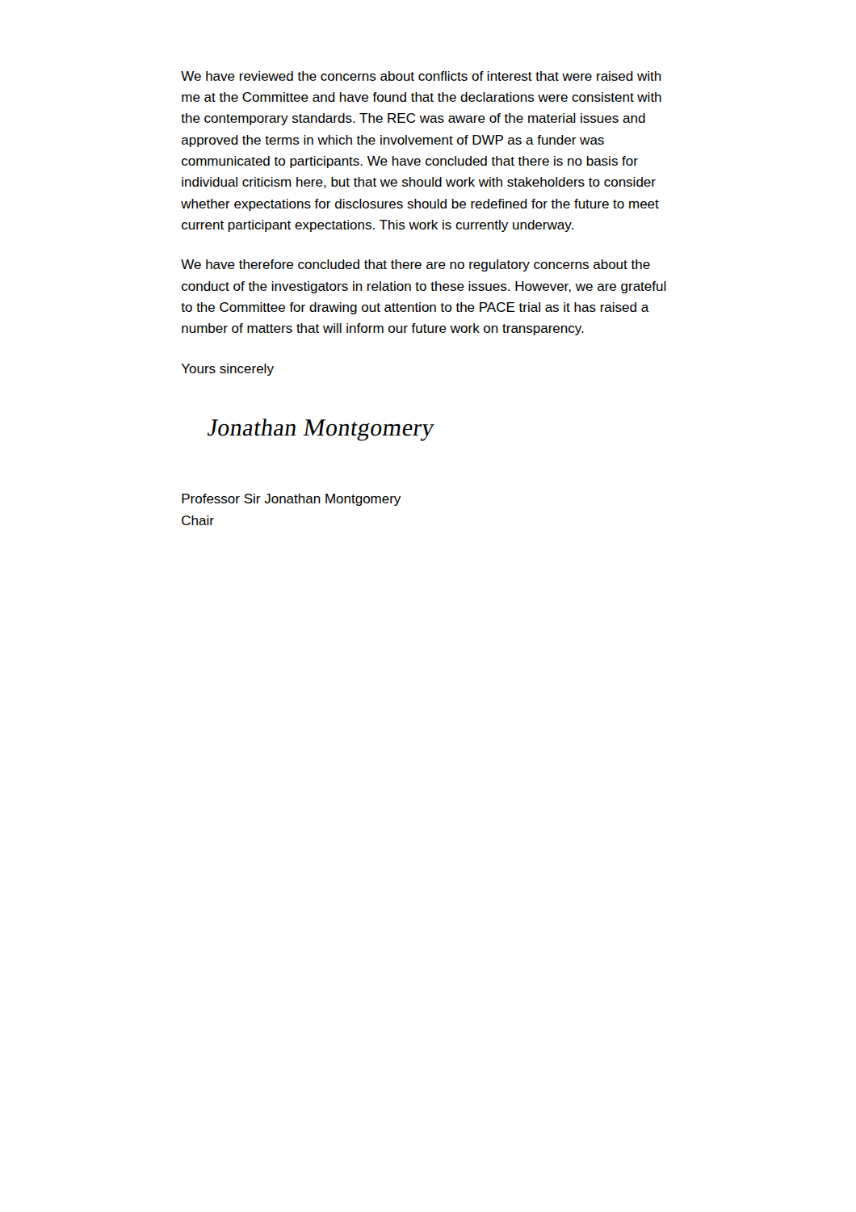We have reviewed the concerns about conflicts of interest that were raised with me at the Committee and have found that the declarations were consistent with the contemporary standards. The REC was aware of the material issues and approved the terms in which the involvement of DWP as a funder was communicated to participants. We have concluded that there is no basis for individual criticism here, but that we should work with stakeholders to consider whether expectations for disclosures should be redefined for the future to meet current participant expectations. This work is currently underway.
We have therefore concluded that there are no regulatory concerns about the conduct of the investigators in relation to these issues. However, we are grateful to the Committee for drawing out attention to the PACE trial as it has raised a number of matters that will inform our future work on transparency.
Yours sincerely
Jonathan Montgomery
Professor Sir Jonathan Montgomery
Chair